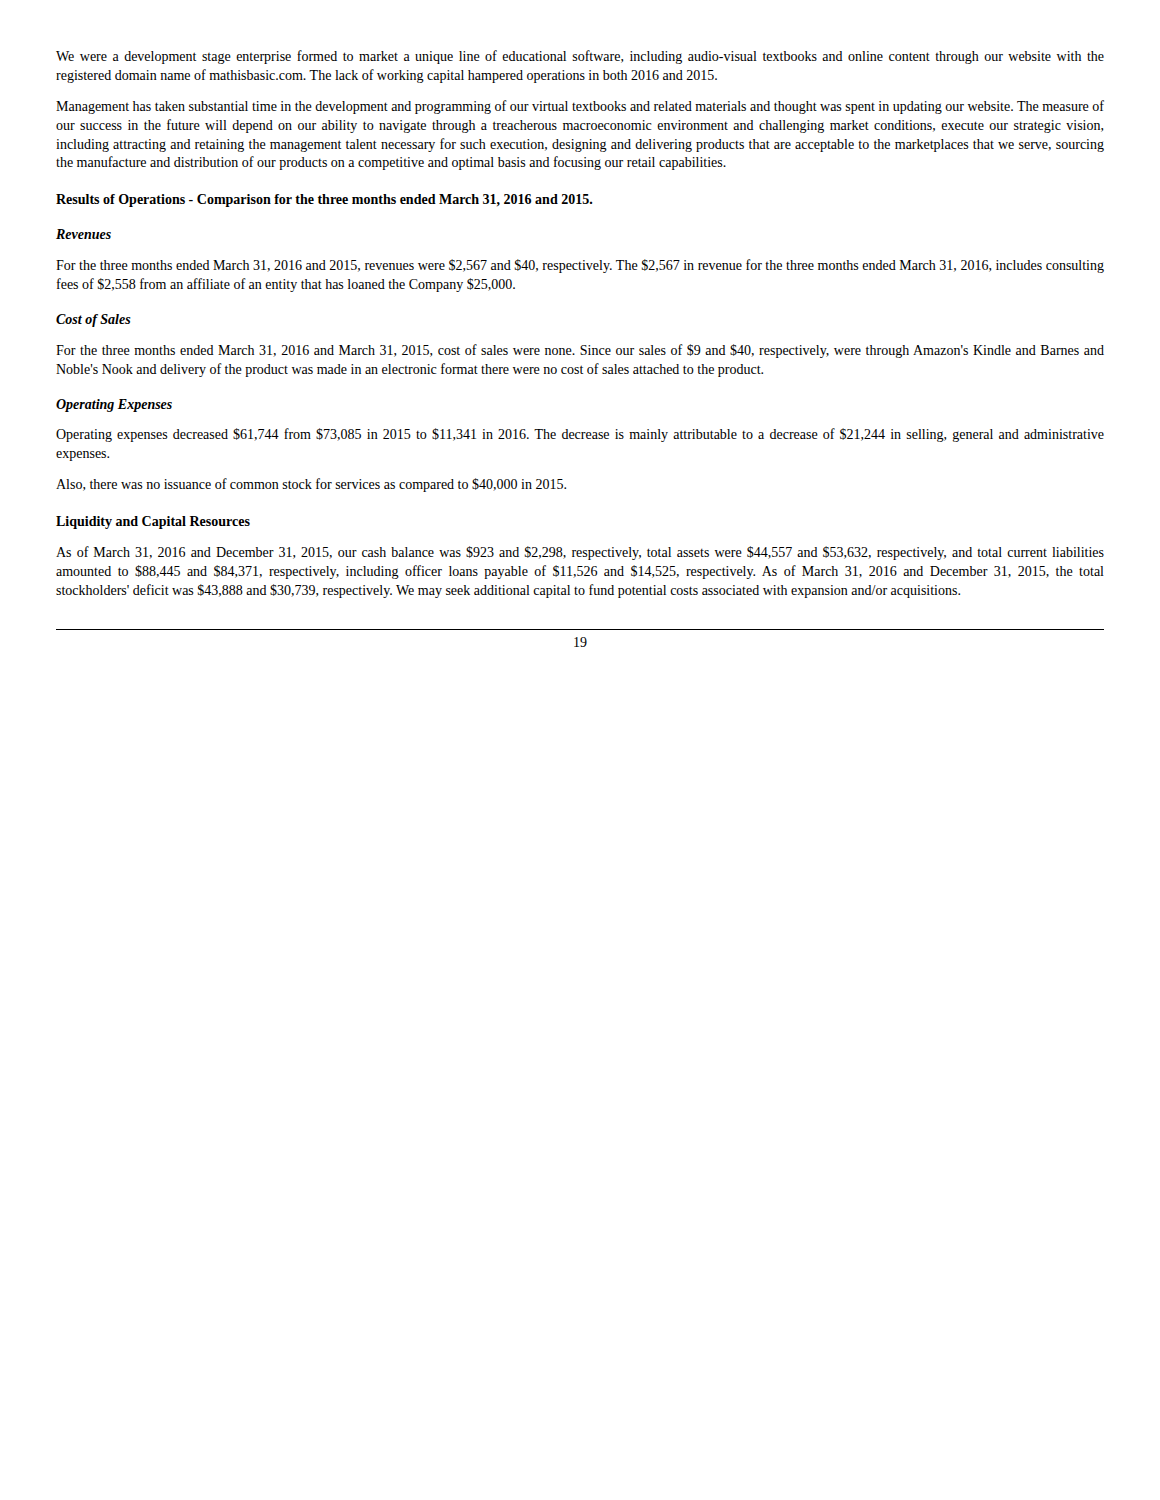We were a development stage enterprise formed to market a unique line of educational software, including audio-visual textbooks and online content through our website with the registered domain name of mathisbasic.com. The lack of working capital hampered operations in both 2016 and 2015.
Management has taken substantial time in the development and programming of our virtual textbooks and related materials and thought was spent in updating our website. The measure of our success in the future will depend on our ability to navigate through a treacherous macroeconomic environment and challenging market conditions, execute our strategic vision, including attracting and retaining the management talent necessary for such execution, designing and delivering products that are acceptable to the marketplaces that we serve, sourcing the manufacture and distribution of our products on a competitive and optimal basis and focusing our retail capabilities.
Results of Operations - Comparison for the three months ended March 31, 2016 and 2015.
Revenues
For the three months ended March 31, 2016 and 2015, revenues were $2,567 and $40, respectively. The $2,567 in revenue for the three months ended March 31, 2016, includes consulting fees of $2,558 from an affiliate of an entity that has loaned the Company $25,000.
Cost of Sales
For the three months ended March 31, 2016 and March 31, 2015, cost of sales were none. Since our sales of $9 and $40, respectively, were through Amazon's Kindle and Barnes and Noble's Nook and delivery of the product was made in an electronic format there were no cost of sales attached to the product.
Operating Expenses
Operating expenses decreased $61,744 from $73,085 in 2015 to $11,341 in 2016. The decrease is mainly attributable to a decrease of $21,244 in selling, general and administrative expenses.
Also, there was no issuance of common stock for services as compared to $40,000 in 2015.
Liquidity and Capital Resources
As of March 31, 2016 and December 31, 2015, our cash balance was $923 and $2,298, respectively, total assets were $44,557 and $53,632, respectively, and total current liabilities amounted to $88,445 and $84,371, respectively, including officer loans payable of $11,526 and $14,525, respectively. As of March 31, 2016 and December 31, 2015, the total stockholders' deficit was $43,888 and $30,739, respectively. We may seek additional capital to fund potential costs associated with expansion and/or acquisitions.
19